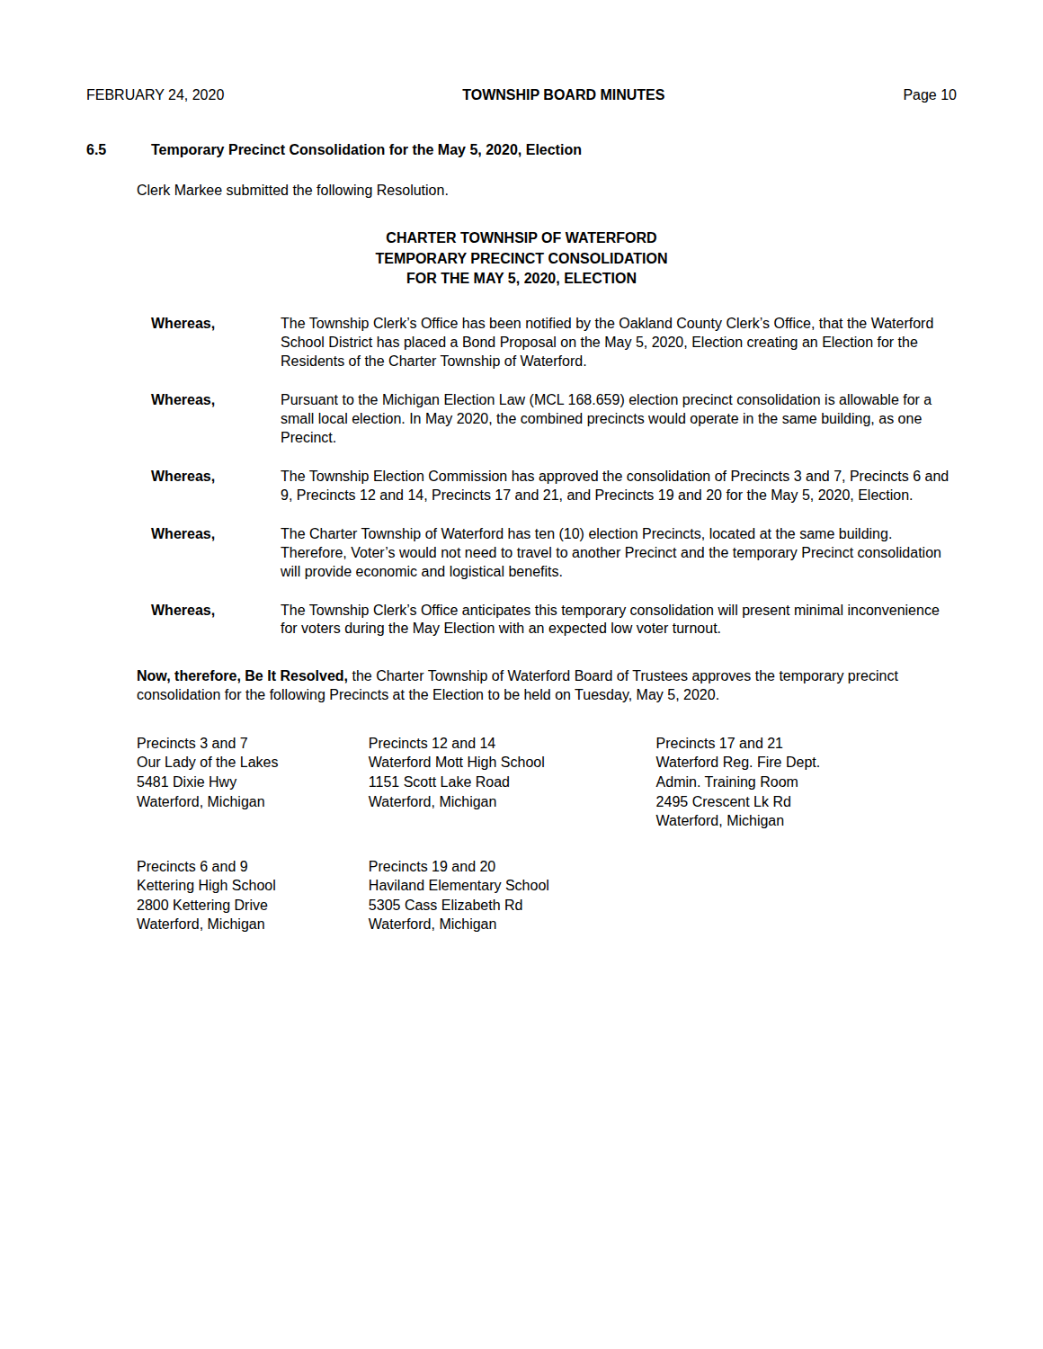FEBRUARY 24, 2020
TOWNSHIP BOARD MINUTES
Page 10
6.5
Temporary Precinct Consolidation for the May 5, 2020, Election
Clerk Markee submitted the following Resolution.
CHARTER TOWNHSIP OF WATERFORD
TEMPORARY PRECINCT CONSOLIDATION
FOR THE MAY 5, 2020, ELECTION
Whereas,
The Township Clerk’s Office has been notified by the Oakland County Clerk’s Office, that the Waterford School District has placed a Bond Proposal on the May 5, 2020, Election creating an Election for the Residents of the Charter Township of Waterford.
Whereas,
Pursuant to the Michigan Election Law (MCL 168.659) election precinct consolidation is allowable for a small local election. In May 2020, the combined precincts would operate in the same building, as one Precinct.
Whereas,
The Township Election Commission has approved the consolidation of Precincts 3 and 7, Precincts 6 and 9, Precincts 12 and 14, Precincts 17 and 21, and Precincts 19 and 20 for the May 5, 2020, Election.
Whereas,
The Charter Township of Waterford has ten (10) election Precincts, located at the same building. Therefore, Voter’s would not need to travel to another Precinct and the temporary Precinct consolidation will provide economic and logistical benefits.
Whereas,
The Township Clerk’s Office anticipates this temporary consolidation will present minimal inconvenience for voters during the May Election with an expected low voter turnout.
Now, therefore, Be It Resolved, the Charter Township of Waterford Board of Trustees approves the temporary precinct consolidation for the following Precincts at the Election to be held on Tuesday, May 5, 2020.
| Precincts 3 and 7 Our Lady of the Lakes 5481 Dixie Hwy Waterford, Michigan | Precincts 12 and 14 Waterford Mott High School 1151 Scott Lake Road Waterford, Michigan | Precincts 17 and 21 Waterford Reg. Fire Dept. Admin. Training Room 2495 Crescent Lk Rd Waterford, Michigan |
| Precincts 6 and 9 Kettering High School 2800 Kettering Drive Waterford, Michigan | Precincts 19 and 20 Haviland Elementary School 5305 Cass Elizabeth Rd Waterford, Michigan | |